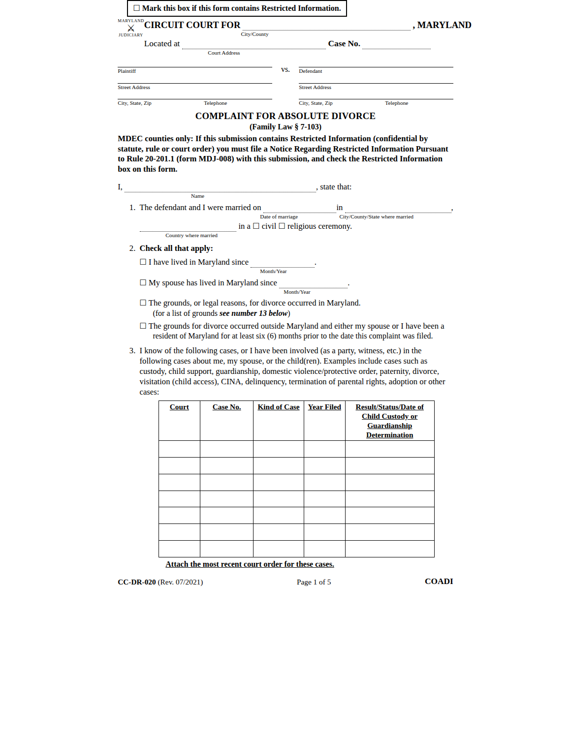☐ Mark this box if this form contains Restricted Information.
MARYLAND ⚔ JUDICIARY
CIRCUIT COURT FOR , MARYLAND
City/County
Located at Case No.
Court Address
| | vs. | |
| Plaintiff | Defendant |
| Street Address | | Street Address |
| City, State, Zip Telephone | | City, State, Zip Telephone |
COMPLAINT FOR ABSOLUTE DIVORCE
(Family Law § 7-103)
MDEC counties only: If this submission contains Restricted Information (confidential by statute, rule or court order) you must file a Notice Regarding Restricted Information Pursuant to Rule 20-201.1 (form MDJ-008) with this submission, and check the Restricted Information box on this form.
I, , state that:
Name
The defendant and I were married on in ,
Date of marriage City/County/State where married
in a ☐ civil ☐ religious ceremony.
Country where married
Check all that apply:
☐ I have lived in Maryland since .
Month/Year
☐ My spouse has lived in Maryland since .
Month/Year
☐ The grounds, or legal reasons, for divorce occurred in Maryland.
(for a list of grounds see number 13 below)
☐ The grounds for divorce occurred outside Maryland and either my spouse or I have been a
resident of Maryland for at least six (6) months prior to the date this complaint was filed.
I know of the following cases, or I have been involved (as a party, witness, etc.) in the following cases about me, my spouse, or the child(ren). Examples include cases such as custody, child support, guardianship, domestic violence/protective order, paternity, divorce, visitation (child access), CINA, delinquency, termination of parental rights, adoption or other cases:
| Court | Case No. | Kind of Case | Year Filed | Result/Status/Date of Child Custody or Guardianship Determination |
| --- | --- | --- | --- | --- |
Attach the most recent court order for these cases.
CC-DR-020 (Rev. 07/2021)
Page 1 of 5
COADI